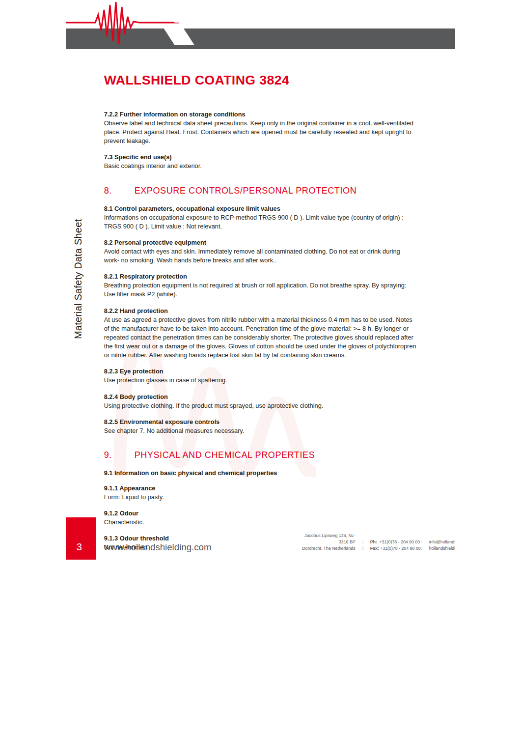Material Safety Data Sheet
Wallshield Coating 3824
7.2.2 Further information on storage conditions
Observe label and technical data sheet precautions. Keep only in the original container in a cool, well-ventilated place. Protect against Heat. Frost. Containers which are opened must be carefully resealed and kept upright to prevent leakage.
7.3 Specific end use(s)
Basic coatings interior and exterior.
8. EXPOSURE CONTROLS/PERSONAL PROTECTION
8.1 Control parameters, occupational exposure limit values
Informations on occupational exposure to RCP-method TRGS 900 ( D ). Limit value type (country of origin) : TRGS 900 ( D ). Limit value : Not relevant.
8.2 Personal protective equipment
Avoid contact with eyes and skin. Immediately remove all contaminated clothing. Do not eat or drink during work- no smoking. Wash hands before breaks and after work..
8.2.1 Respiratory protection
Breathing protection equipment is not required at brush or roll application. Do not breathe spray. By spraying: Use filter mask P2 (white).
8.2.2 Hand protection
At use as agreed a protective gloves from nitrile rubber with a material thickness 0.4 mm has to be used. Notes of the manufacturer have to be taken into account. Penetration time of the glove material: >= 8 h. By longer or repeated contact the penetration times can be considerably shorter. The protective gloves should replaced after the first wear out or a damage of the gloves. Gloves of cotton should be used under the gloves of polychloropren or nitrile rubber. After washing hands replace lost skin fat by fat containing skin creams.
8.2.3 Eye protection
Use protection glasses in case of spattering.
8.2.4 Body protection
Using protective clothing. If the product must sprayed, use aprotective clothing.
8.2.5 Environmental exposure controls
See chapter 7. No additional measures necessary.
9. PHYSICAL AND CHEMICAL PROPERTIES
9.1 Information on basic physical and chemical properties
9.1.1 Appearance
Form: Liquid to pasty.
9.1.2 Odour
Characteristic.
9.1.3 Odour threshold
Not determined.
3
www.hollandshielding.com
Jacobus Lipsweg 124, NL-3316 BP
Dordrecht, The Netherlands
:
:
Ph: +31(0)78 - 204 90 00
Fax: +31(0)78 - 204 90 08
:
:
info@hollandshielding.com
hollandshielding.com